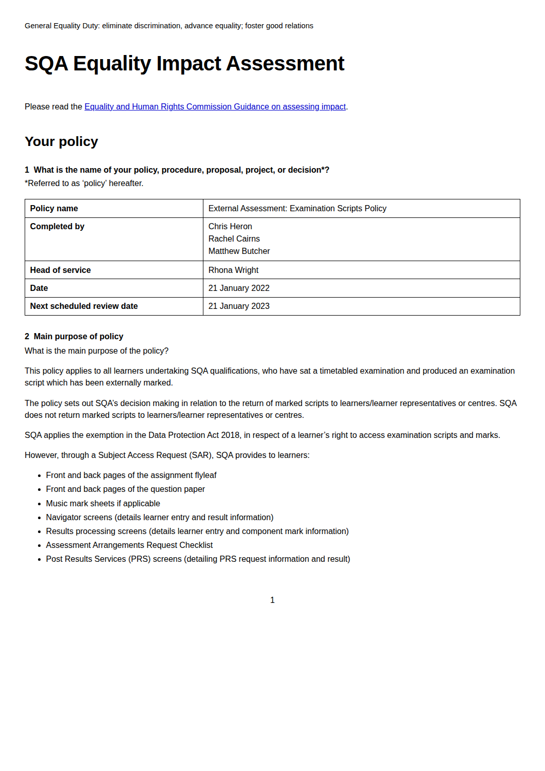General Equality Duty: eliminate discrimination, advance equality; foster good relations
SQA Equality Impact Assessment
Please read the Equality and Human Rights Commission Guidance on assessing impact.
Your policy
1 What is the name of your policy, procedure, proposal, project, or decision*?
*Referred to as ‘policy’ hereafter.
| Policy name | External Assessment: Examination Scripts Policy |
| Completed by | Chris Heron Rachel Cairns Matthew Butcher |
| Head of service | Rhona Wright |
| Date | 21 January 2022 |
| Next scheduled review date | 21 January 2023 |
2 Main purpose of policy
What is the main purpose of the policy?
This policy applies to all learners undertaking SQA qualifications, who have sat a timetabled examination and produced an examination script which has been externally marked.
The policy sets out SQA’s decision making in relation to the return of marked scripts to learners/learner representatives or centres. SQA does not return marked scripts to learners/learner representatives or centres.
SQA applies the exemption in the Data Protection Act 2018, in respect of a learner’s right to access examination scripts and marks.
However, through a Subject Access Request (SAR), SQA provides to learners:
Front and back pages of the assignment flyleaf
Front and back pages of the question paper
Music mark sheets if applicable
Navigator screens (details learner entry and result information)
Results processing screens (details learner entry and component mark information)
Assessment Arrangements Request Checklist
Post Results Services (PRS) screens (detailing PRS request information and result)
1